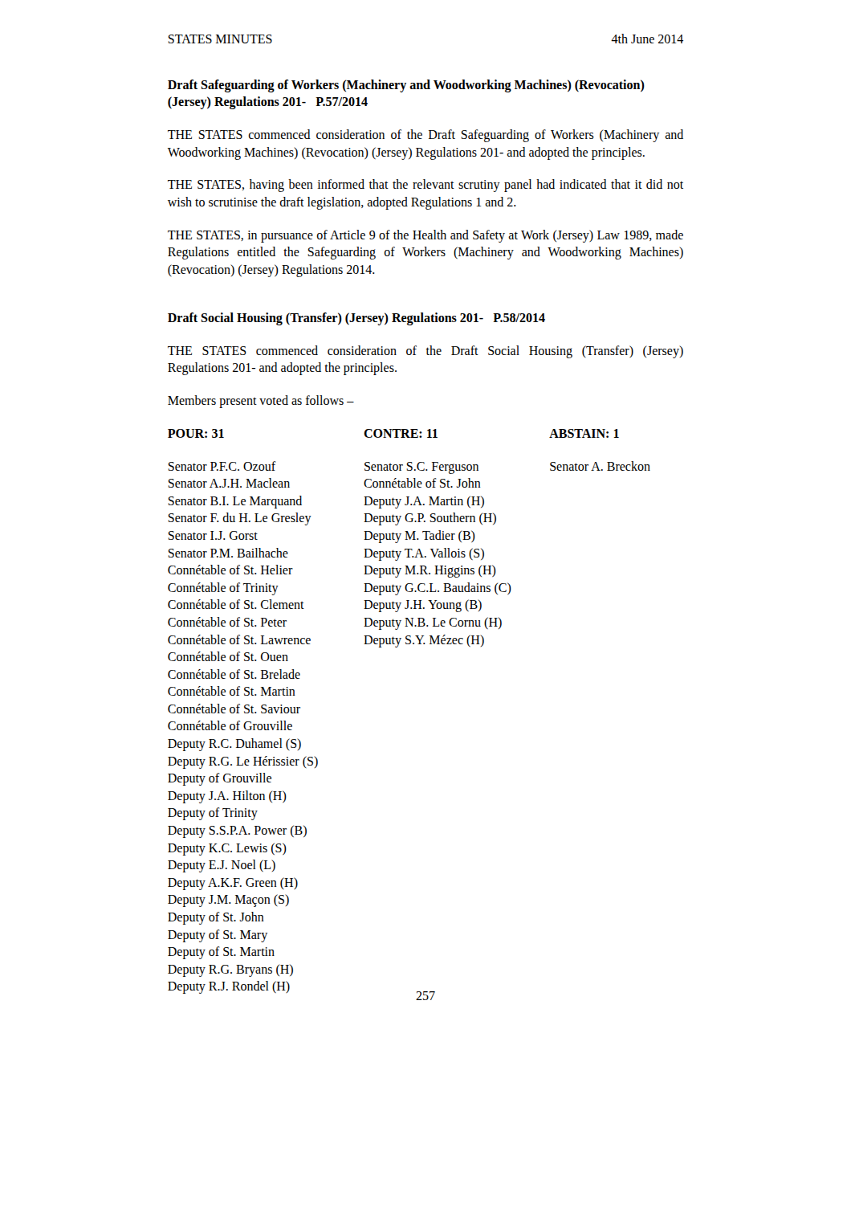STATES MINUTES
4th June 2014
Draft Safeguarding of Workers (Machinery and Woodworking Machines) (Revocation) (Jersey) Regulations 201- P.57/2014
THE STATES commenced consideration of the Draft Safeguarding of Workers (Machinery and Woodworking Machines) (Revocation) (Jersey) Regulations 201- and adopted the principles.
THE STATES, having been informed that the relevant scrutiny panel had indicated that it did not wish to scrutinise the draft legislation, adopted Regulations 1 and 2.
THE STATES, in pursuance of Article 9 of the Health and Safety at Work (Jersey) Law 1989, made Regulations entitled the Safeguarding of Workers (Machinery and Woodworking Machines) (Revocation) (Jersey) Regulations 2014.
Draft Social Housing (Transfer) (Jersey) Regulations 201- P.58/2014
THE STATES commenced consideration of the Draft Social Housing (Transfer) (Jersey) Regulations 201- and adopted the principles.
Members present voted as follows –
POUR: 31
CONTRE: 11
ABSTAIN: 1
Senator P.F.C. Ozouf
Senator A.J.H. Maclean
Senator B.I. Le Marquand
Senator F. du H. Le Gresley
Senator I.J. Gorst
Senator P.M. Bailhache
Connétable of St. Helier
Connétable of Trinity
Connétable of St. Clement
Connétable of St. Peter
Connétable of St. Lawrence
Connétable of St. Ouen
Connétable of St. Brelade
Connétable of St. Martin
Connétable of St. Saviour
Connétable of Grouville
Deputy R.C. Duhamel (S)
Deputy R.G. Le Hérissier (S)
Deputy of Grouville
Deputy J.A. Hilton (H)
Deputy of Trinity
Deputy S.S.P.A. Power (B)
Deputy K.C. Lewis (S)
Deputy E.J. Noel (L)
Deputy A.K.F. Green (H)
Deputy J.M. Maçon (S)
Deputy of St. John
Deputy of St. Mary
Deputy of St. Martin
Deputy R.G. Bryans (H)
Deputy R.J. Rondel (H)
Senator S.C. Ferguson
Connétable of St. John
Deputy J.A. Martin (H)
Deputy G.P. Southern (H)
Deputy M. Tadier (B)
Deputy T.A. Vallois (S)
Deputy M.R. Higgins (H)
Deputy G.C.L. Baudains (C)
Deputy J.H. Young (B)
Deputy N.B. Le Cornu (H)
Deputy S.Y. Mézec (H)
Senator A. Breckon
257